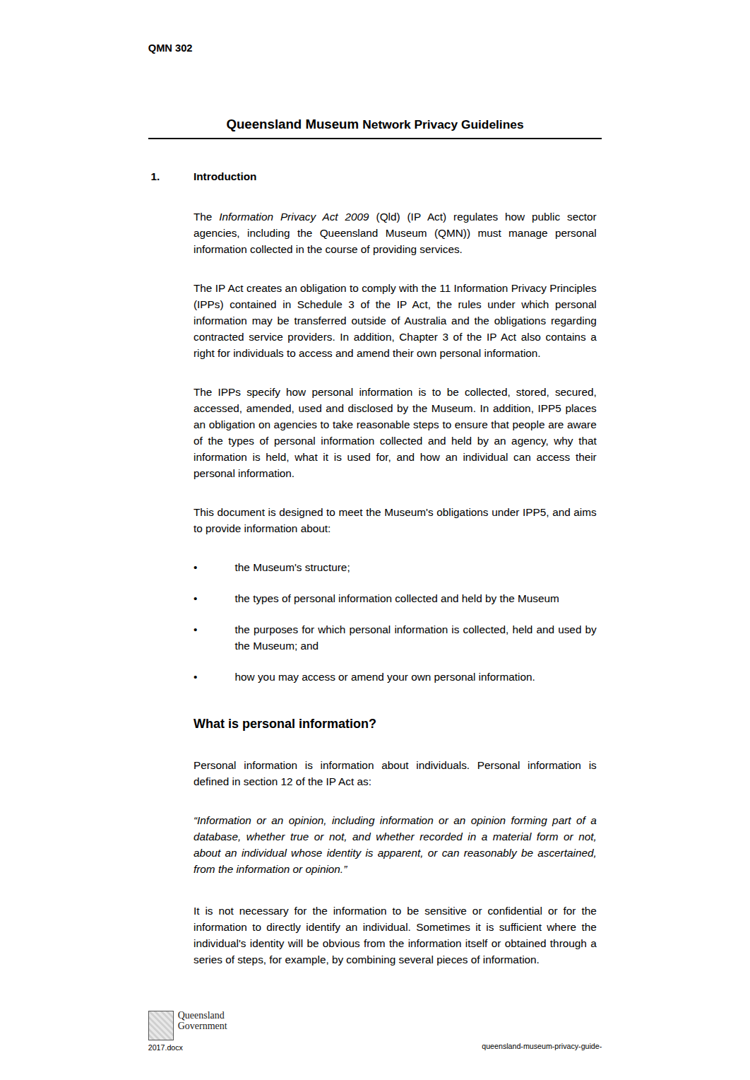QMN 302
Queensland Museum Network Privacy Guidelines
1.
Introduction
The Information Privacy Act 2009 (Qld) (IP Act) regulates how public sector agencies, including the Queensland Museum (QMN)) must manage personal information collected in the course of providing services.
The IP Act creates an obligation to comply with the 11 Information Privacy Principles (IPPs) contained in Schedule 3 of the IP Act, the rules under which personal information may be transferred outside of Australia and the obligations regarding contracted service providers. In addition, Chapter 3 of the IP Act also contains a right for individuals to access and amend their own personal information.
The IPPs specify how personal information is to be collected, stored, secured, accessed, amended, used and disclosed by the Museum. In addition, IPP5 places an obligation on agencies to take reasonable steps to ensure that people are aware of the types of personal information collected and held by an agency, why that information is held, what it is used for, and how an individual can access their personal information.
This document is designed to meet the Museum's obligations under IPP5, and aims to provide information about:
•the Museum's structure;
•the types of personal information collected and held by the Museum
•the purposes for which personal information is collected, held and used by the Museum; and
•how you may access or amend your own personal information.
What is personal information?
Personal information is information about individuals. Personal information is defined in section 12 of the IP Act as:
“Information or an opinion, including information or an opinion forming part of a database, whether true or not, and whether recorded in a material form or not, about an individual whose identity is apparent, or can reasonably be ascertained, from the information or opinion.”
It is not necessary for the information to be sensitive or confidential or for the information to directly identify an individual. Sometimes it is sufficient where the individual's identity will be obvious from the information itself or obtained through a series of steps, for example, by combining several pieces of information.
Queensland Government
2017.docx
queensland-museum-privacy-guide-